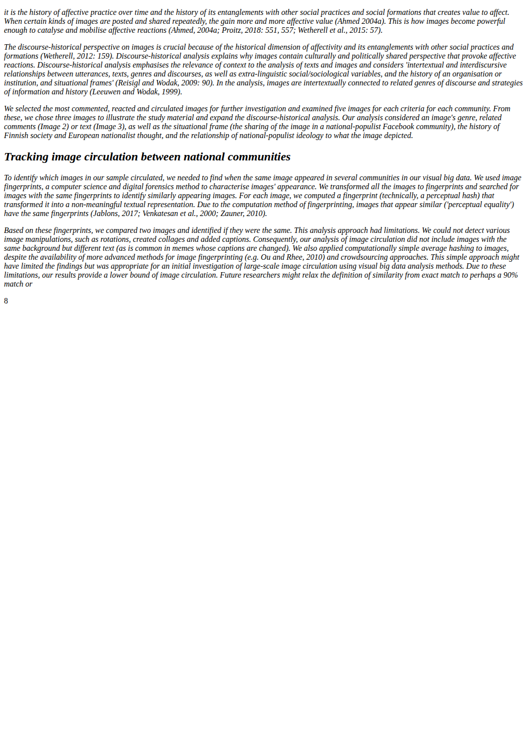it is the history of affective practice over time and the history of its entanglements with other social practices and social formations that creates value to affect. When certain kinds of images are posted and shared repeatedly, the gain more and more affective value (Ahmed 2004a). This is how images become powerful enough to catalyse and mobilise affective reactions (Ahmed, 2004a; Proitz, 2018: 551, 557; Wetherell et al., 2015: 57).
The discourse-historical perspective on images is crucial because of the historical dimension of affectivity and its entanglements with other social practices and formations (Wetherell, 2012: 159). Discourse-historical analysis explains why images contain culturally and politically shared perspective that provoke affective reactions. Discourse-historical analysis emphasises the relevance of context to the analysis of texts and images and considers 'intertextual and interdiscursive relationships between utterances, texts, genres and discourses, as well as extra-linguistic social/sociological variables, and the history of an organisation or institution, and situational frames' (Reisigl and Wodak, 2009: 90). In the analysis, images are intertextually connected to related genres of discourse and strategies of information and history (Leeuwen and Wodak, 1999).
We selected the most commented, reacted and circulated images for further investigation and examined five images for each criteria for each community. From these, we chose three images to illustrate the study material and expand the discourse-historical analysis. Our analysis considered an image's genre, related comments (Image 2) or text (Image 3), as well as the situational frame (the sharing of the image in a national-populist Facebook community), the history of Finnish society and European nationalist thought, and the relationship of national-populist ideology to what the image depicted.
Tracking image circulation between national communities
To identify which images in our sample circulated, we needed to find when the same image appeared in several communities in our visual big data. We used image fingerprints, a computer science and digital forensics method to characterise images' appearance. We transformed all the images to fingerprints and searched for images with the same fingerprints to identify similarly appearing images. For each image, we computed a fingerprint (technically, a perceptual hash) that transformed it into a non-meaningful textual representation. Due to the computation method of fingerprinting, images that appear similar ('perceptual equality') have the same fingerprints (Jablons, 2017; Venkatesan et al., 2000; Zauner, 2010).
Based on these fingerprints, we compared two images and identified if they were the same. This analysis approach had limitations. We could not detect various image manipulations, such as rotations, created collages and added captions. Consequently, our analysis of image circulation did not include images with the same background but different text (as is common in memes whose captions are changed). We also applied computationally simple average hashing to images, despite the availability of more advanced methods for image fingerprinting (e.g. Ou and Rhee, 2010) and crowdsourcing approaches. This simple approach might have limited the findings but was appropriate for an initial investigation of large-scale image circulation using visual big data analysis methods. Due to these limitations, our results provide a lower bound of image circulation. Future researchers might relax the definition of similarity from exact match to perhaps a 90% match or
8